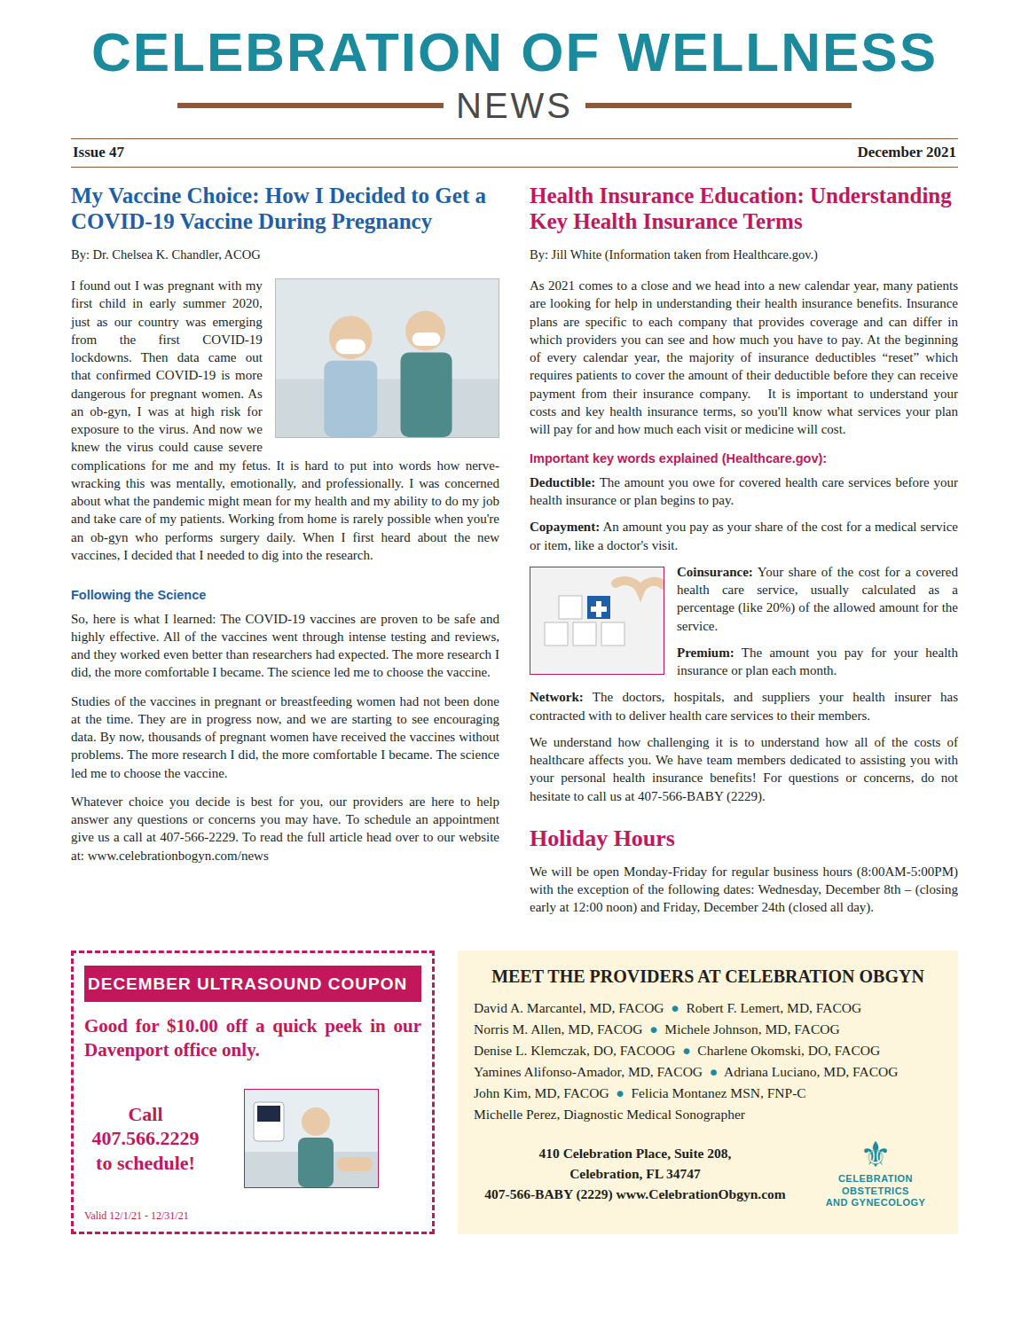CELEBRATION OF WELLNESS
NEWS
Issue 47 December 2021
My Vaccine Choice: How I Decided to Get a COVID-19 Vaccine During Pregnancy
By: Dr. Chelsea K. Chandler, ACOG
I found out I was pregnant with my first child in early summer 2020, just as our country was emerging from the first COVID-19 lockdowns. Then data came out that confirmed COVID-19 is more dangerous for pregnant women. As an ob-gyn, I was at high risk for exposure to the virus. And now we knew the virus could cause severe complications for me and my fetus. It is hard to put into words how nerve-wracking this was mentally, emotionally, and professionally. I was concerned about what the pandemic might mean for my health and my ability to do my job and take care of my patients. Working from home is rarely possible when you're an ob-gyn who performs surgery daily. When I first heard about the new vaccines, I decided that I needed to dig into the research.
Following the Science
So, here is what I learned: The COVID-19 vaccines are proven to be safe and highly effective. All of the vaccines went through intense testing and reviews, and they worked even better than researchers had expected. The more research I did, the more comfortable I became. The science led me to choose the vaccine.
Studies of the vaccines in pregnant or breastfeeding women had not been done at the time. They are in progress now, and we are starting to see encouraging data. By now, thousands of pregnant women have received the vaccines without problems. The more research I did, the more comfortable I became. The science led me to choose the vaccine.
Whatever choice you decide is best for you, our providers are here to help answer any questions or concerns you may have. To schedule an appointment give us a call at 407-566-2229. To read the full article head over to our website at: www.celebrationbogyn.com/news
Health Insurance Education: Understanding Key Health Insurance Terms
By: Jill White (Information taken from Healthcare.gov.)
As 2021 comes to a close and we head into a new calendar year, many patients are looking for help in understanding their health insurance benefits. Insurance plans are specific to each company that provides coverage and can differ in which providers you can see and how much you have to pay. At the beginning of every calendar year, the majority of insurance deductibles “reset” which requires patients to cover the amount of their deductible before they can receive payment from their insurance company. It is important to understand your costs and key health insurance terms, so you'll know what services your plan will pay for and how much each visit or medicine will cost.
Important key words explained (Healthcare.gov):
Deductible: The amount you owe for covered health care services before your health insurance or plan begins to pay.
Copayment: An amount you pay as your share of the cost for a medical service or item, like a doctor's visit.
Coinsurance: Your share of the cost for a covered health care service, usually calculated as a percentage (like 20%) of the allowed amount for the service.
Premium: The amount you pay for your health insurance or plan each month.
Network: The doctors, hospitals, and suppliers your health insurer has contracted with to deliver health care services to their members.
We understand how challenging it is to understand how all of the costs of healthcare affects you. We have team members dedicated to assisting you with your personal health insurance benefits! For questions or concerns, do not hesitate to call us at 407-566-BABY (2229).
Holiday Hours
We will be open Monday-Friday for regular business hours (8:00AM-5:00PM) with the exception of the following dates: Wednesday, December 8th – (closing early at 12:00 noon) and Friday, December 24th (closed all day).
DECEMBER ULTRASOUND COUPON
Good for $10.00 off a quick peek in our Davenport office only.
Call
407.566.2229
to schedule!
Valid 12/1/21 - 12/31/21
MEET THE PROVIDERS AT CELEBRATION OBGYN
David A. Marcantel, MD, FACOG ● Robert F. Lemert, MD, FACOG
Norris M. Allen, MD, FACOG ● Michele Johnson, MD, FACOG
Denise L. Klemczak, DO, FACOOG ● Charlene Okomski, DO, FACOG
Yamines Alifonso-Amador, MD, FACOG ● Adriana Luciano, MD, FACOG
John Kim, MD, FACOG ● Felicia Montanez MSN, FNP-C
Michelle Perez, Diagnostic Medical Sonographer
410 Celebration Place, Suite 208,
Celebration, FL 34747
407-566-BABY (2229) www.CelebrationObgyn.com
⚜ Celebration Obstetrics
and Gynecology